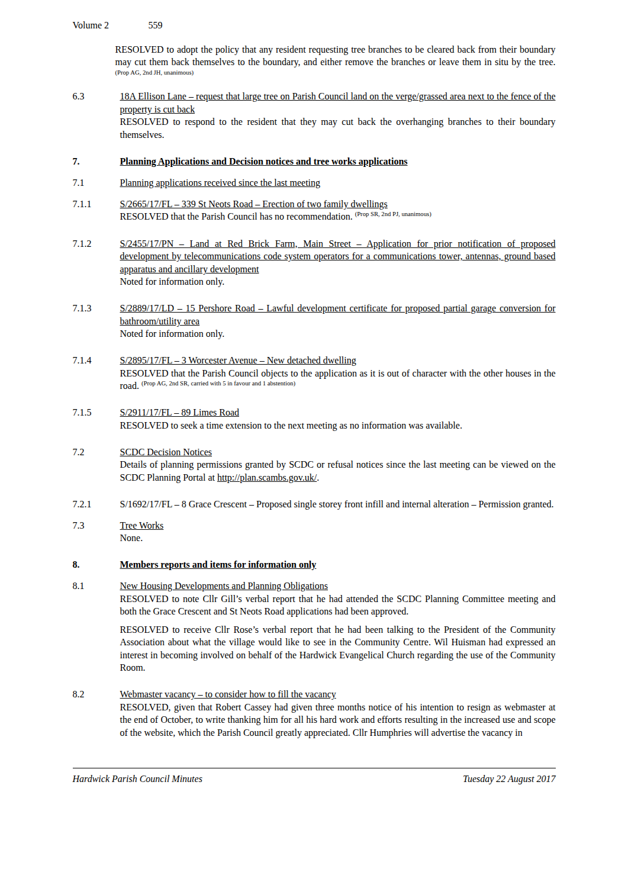Volume 2 559
RESOLVED to adopt the policy that any resident requesting tree branches to be cleared back from their boundary may cut them back themselves to the boundary, and either remove the branches or leave them in situ by the tree. (Prop AG, 2nd JH, unanimous)
6.3
18A Ellison Lane – request that large tree on Parish Council land on the verge/grassed area next to the fence of the property is cut back
RESOLVED to respond to the resident that they may cut back the overhanging branches to their boundary themselves.
7.
Planning Applications and Decision notices and tree works applications
7.1
Planning applications received since the last meeting
7.1.1
S/2665/17/FL – 339 St Neots Road – Erection of two family dwellings
RESOLVED that the Parish Council has no recommendation. (Prop SR, 2nd PJ, unanimous)
7.1.2
S/2455/17/PN – Land at Red Brick Farm, Main Street – Application for prior notification of proposed development by telecommunications code system operators for a communications tower, antennas, ground based apparatus and ancillary development
Noted for information only.
7.1.3
S/2889/17/LD – 15 Pershore Road – Lawful development certificate for proposed partial garage conversion for bathroom/utility area
Noted for information only.
7.1.4
S/2895/17/FL – 3 Worcester Avenue – New detached dwelling
RESOLVED that the Parish Council objects to the application as it is out of character with the other houses in the road. (Prop AG, 2nd SR, carried with 5 in favour and 1 abstention)
7.1.5
S/2911/17/FL – 89 Limes Road
RESOLVED to seek a time extension to the next meeting as no information was available.
7.2
SCDC Decision Notices
Details of planning permissions granted by SCDC or refusal notices since the last meeting can be viewed on the SCDC Planning Portal at http://plan.scambs.gov.uk/.
7.2.1
S/1692/17/FL – 8 Grace Crescent – Proposed single storey front infill and internal alteration – Permission granted.
7.3
Tree Works
None.
8.
Members reports and items for information only
8.1
New Housing Developments and Planning Obligations
RESOLVED to note Cllr Gill’s verbal report that he had attended the SCDC Planning Committee meeting and both the Grace Crescent and St Neots Road applications had been approved.
RESOLVED to receive Cllr Rose’s verbal report that he had been talking to the President of the Community Association about what the village would like to see in the Community Centre. Wil Huisman had expressed an interest in becoming involved on behalf of the Hardwick Evangelical Church regarding the use of the Community Room.
8.2
Webmaster vacancy – to consider how to fill the vacancy
RESOLVED, given that Robert Cassey had given three months notice of his intention to resign as webmaster at the end of October, to write thanking him for all his hard work and efforts resulting in the increased use and scope of the website, which the Parish Council greatly appreciated. Cllr Humphries will advertise the vacancy in
Hardwick Parish Council Minutes Tuesday 22 August 2017